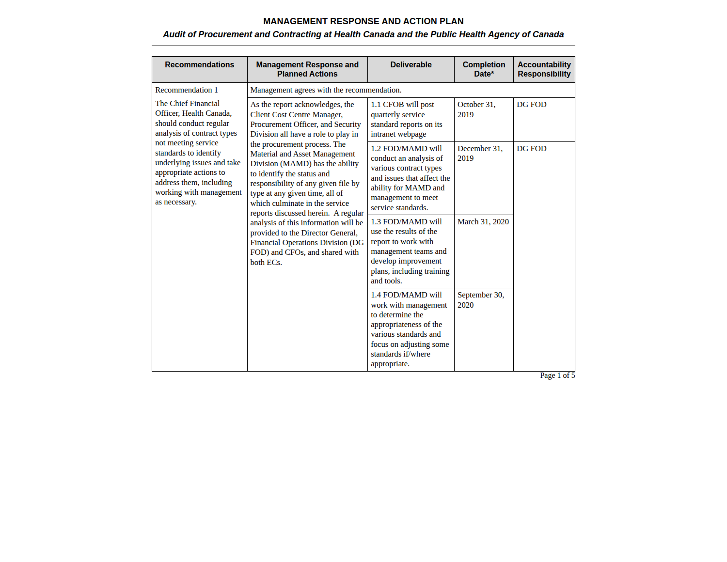MANAGEMENT RESPONSE AND ACTION PLAN
Audit of Procurement and Contracting at Health Canada and the Public Health Agency of Canada
| Recommendations | Management Response and Planned Actions | Deliverable | Completion Date* | Accountability Responsibility |
| --- | --- | --- | --- | --- |
| Recommendation 1 The Chief Financial Officer, Health Canada, should conduct regular analysis of contract types not meeting service standards to identify underlying issues and take appropriate actions to address them, including working with management as necessary. | Management agrees with the recommendation. |
| As the report acknowledges, the Client Cost Centre Manager, Procurement Officer, and Security Division all have a role to play in the procurement process. The Material and Asset Management Division (MAMD) has the ability to identify the status and responsibility of any given file by type at any given time, all of which culminate in the service reports discussed herein. A regular analysis of this information will be provided to the Director General, Financial Operations Division (DG FOD) and CFOs, and shared with both ECs. | 1.1 CFOB will post quarterly service standard reports on its intranet webpage | October 31, 2019 | DG FOD |
| 1.2 FOD/MAMD will conduct an analysis of various contract types and issues that affect the ability for MAMD and management to meet service standards. | December 31, 2019 | DG FOD |
| 1.3 FOD/MAMD will use the results of the report to work with management teams and develop improvement plans, including training and tools. | March 31, 2020 |
| 1.4 FOD/MAMD will work with management to determine the appropriateness of the various standards and focus on adjusting some standards if/where appropriate. | September 30, 2020 |
Page 1 of 5